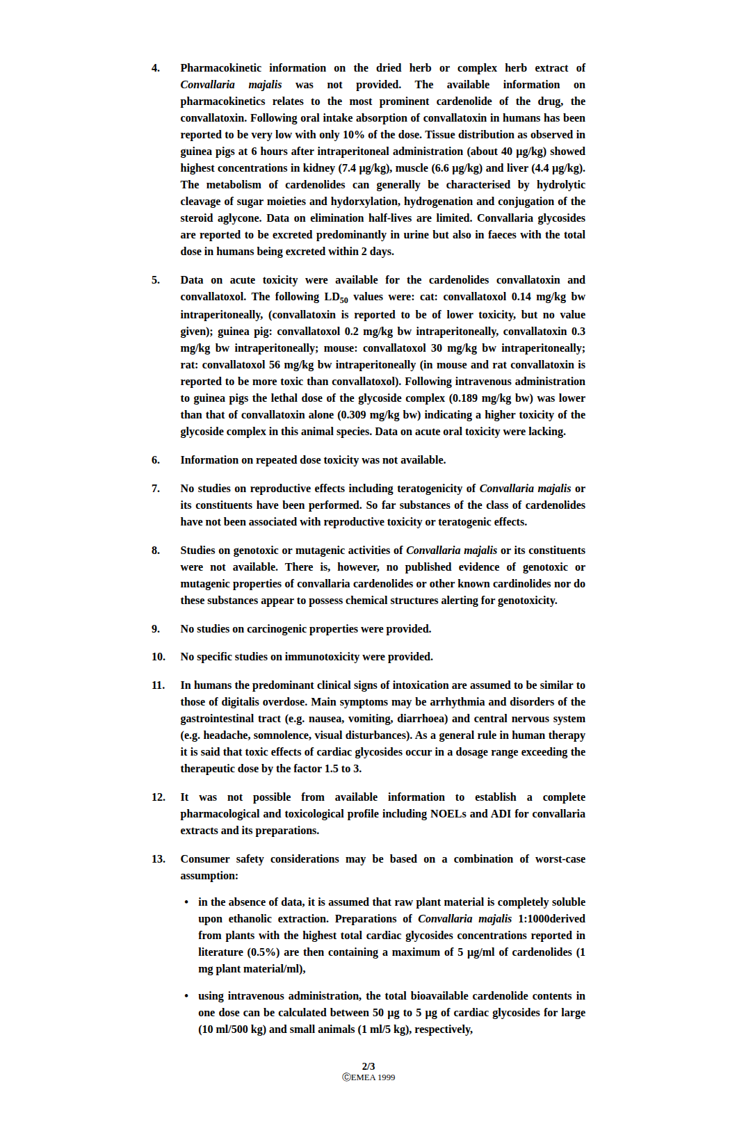Pharmacokinetic information on the dried herb or complex herb extract of Convallaria majalis was not provided. The available information on pharmacokinetics relates to the most prominent cardenolide of the drug, the convallatoxin. Following oral intake absorption of convallatoxin in humans has been reported to be very low with only 10% of the dose. Tissue distribution as observed in guinea pigs at 6 hours after intraperitoneal administration (about 40 µg/kg) showed highest concentrations in kidney (7.4 µg/kg), muscle (6.6 µg/kg) and liver (4.4 µg/kg). The metabolism of cardenolides can generally be characterised by hydrolytic cleavage of sugar moieties and hydorxylation, hydrogenation and conjugation of the steroid aglycone. Data on elimination half-lives are limited. Convallaria glycosides are reported to be excreted predominantly in urine but also in faeces with the total dose in humans being excreted within 2 days.
Data on acute toxicity were available for the cardenolides convallatoxin and convallatoxol. The following LD50 values were: cat: convallatoxol 0.14 mg/kg bw intraperitoneally, (convallatoxin is reported to be of lower toxicity, but no value given); guinea pig: convallatoxol 0.2 mg/kg bw intraperitoneally, convallatoxin 0.3 mg/kg bw intraperitoneally; mouse: convallatoxol 30 mg/kg bw intraperitoneally; rat: convallatoxol 56 mg/kg bw intraperitoneally (in mouse and rat convallatoxin is reported to be more toxic than convallatoxol). Following intravenous administration to guinea pigs the lethal dose of the glycoside complex (0.189 mg/kg bw) was lower than that of convallatoxin alone (0.309 mg/kg bw) indicating a higher toxicity of the glycoside complex in this animal species. Data on acute oral toxicity were lacking.
Information on repeated dose toxicity was not available.
No studies on reproductive effects including teratogenicity of Convallaria majalis or its constituents have been performed. So far substances of the class of cardenolides have not been associated with reproductive toxicity or teratogenic effects.
Studies on genotoxic or mutagenic activities of Convallaria majalis or its constituents were not available. There is, however, no published evidence of genotoxic or mutagenic properties of convallaria cardenolides or other known cardinolides nor do these substances appear to possess chemical structures alerting for genotoxicity.
No studies on carcinogenic properties were provided.
No specific studies on immunotoxicity were provided.
In humans the predominant clinical signs of intoxication are assumed to be similar to those of digitalis overdose. Main symptoms may be arrhythmia and disorders of the gastrointestinal tract (e.g. nausea, vomiting, diarrhoea) and central nervous system (e.g. headache, somnolence, visual disturbances). As a general rule in human therapy it is said that toxic effects of cardiac glycosides occur in a dosage range exceeding the therapeutic dose by the factor 1.5 to 3.
It was not possible from available information to establish a complete pharmacological and toxicological profile including NOELs and ADI for convallaria extracts and its preparations.
Consumer safety considerations may be based on a combination of worst-case assumption:
in the absence of data, it is assumed that raw plant material is completely soluble upon ethanolic extraction. Preparations of Convallaria majalis 1:1000derived from plants with the highest total cardiac glycosides concentrations reported in literature (0.5%) are then containing a maximum of 5 µg/ml of cardenolides (1 mg plant material/ml),
using intravenous administration, the total bioavailable cardenolide contents in one dose can be calculated between 50 µg to 5 µg of cardiac glycosides for large (10 ml/500 kg) and small animals (1 ml/5 kg), respectively,
2/3
ⒸEMEA 1999